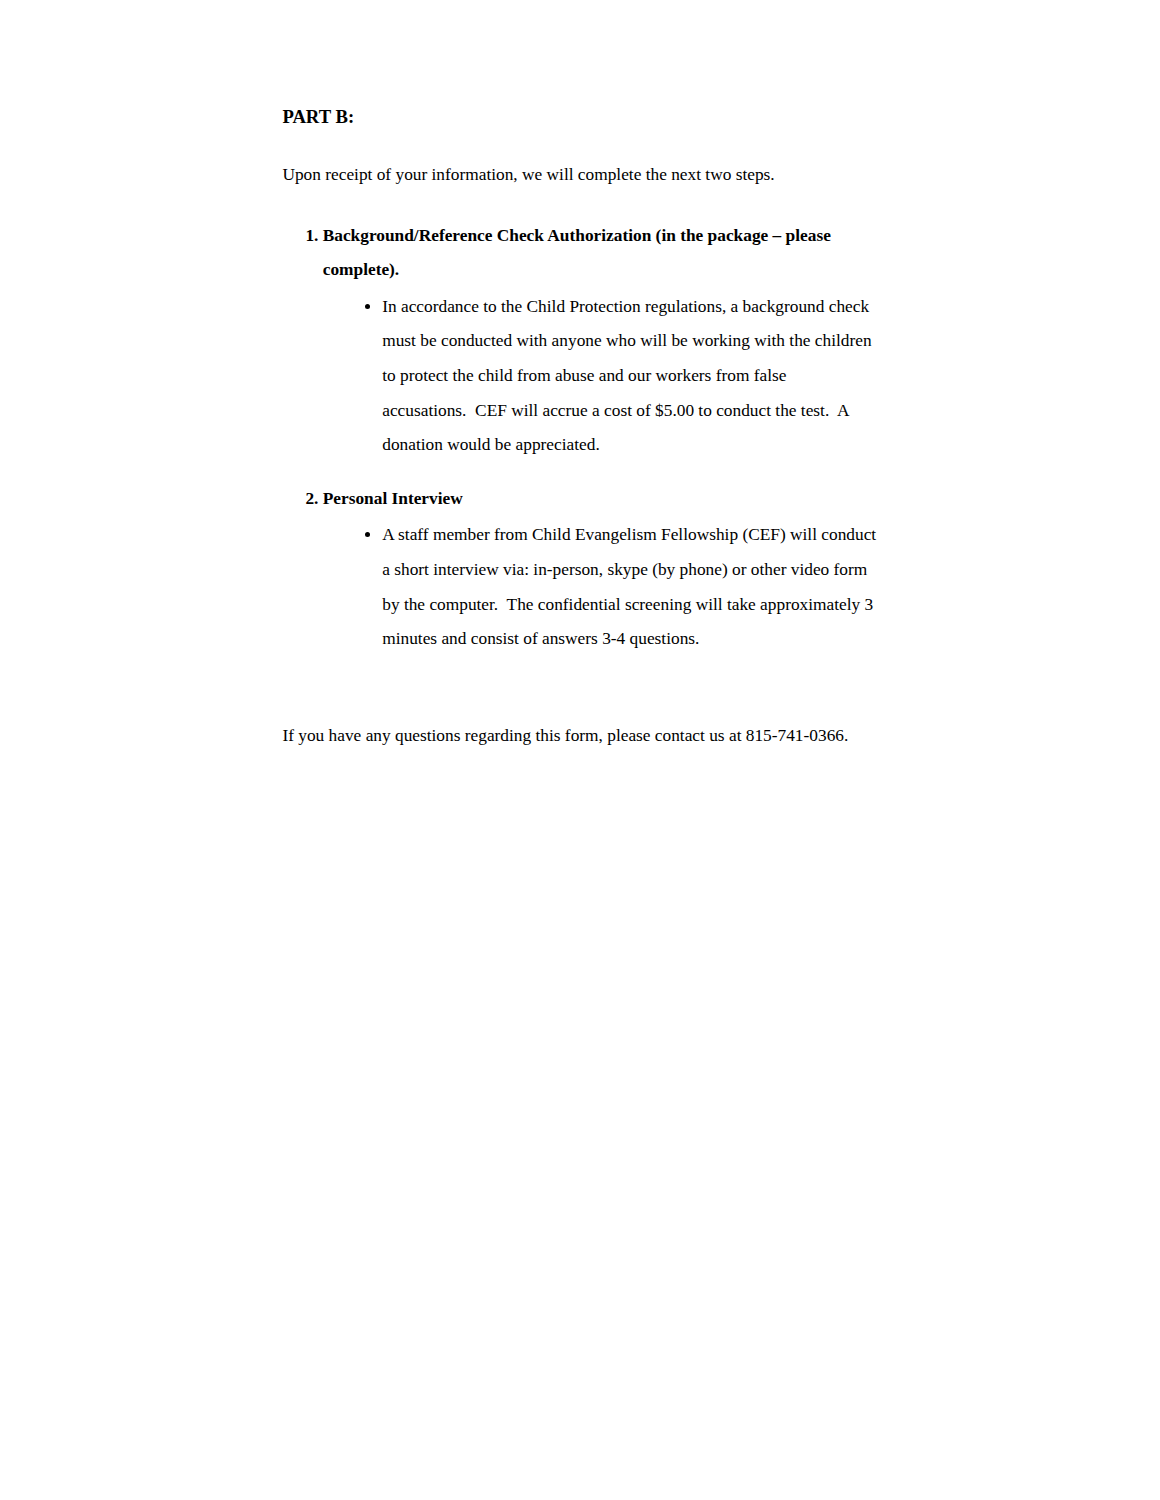PART B:
Upon receipt of your information, we will complete the next two steps.
Background/Reference Check Authorization (in the package – please complete).
In accordance to the Child Protection regulations, a background check must be conducted with anyone who will be working with the children to protect the child from abuse and our workers from false accusations. CEF will accrue a cost of $5.00 to conduct the test. A donation would be appreciated.
Personal Interview
A staff member from Child Evangelism Fellowship (CEF) will conduct a short interview via: in-person, skype (by phone) or other video form by the computer. The confidential screening will take approximately 3 minutes and consist of answers 3-4 questions.
If you have any questions regarding this form, please contact us at 815-741-0366.